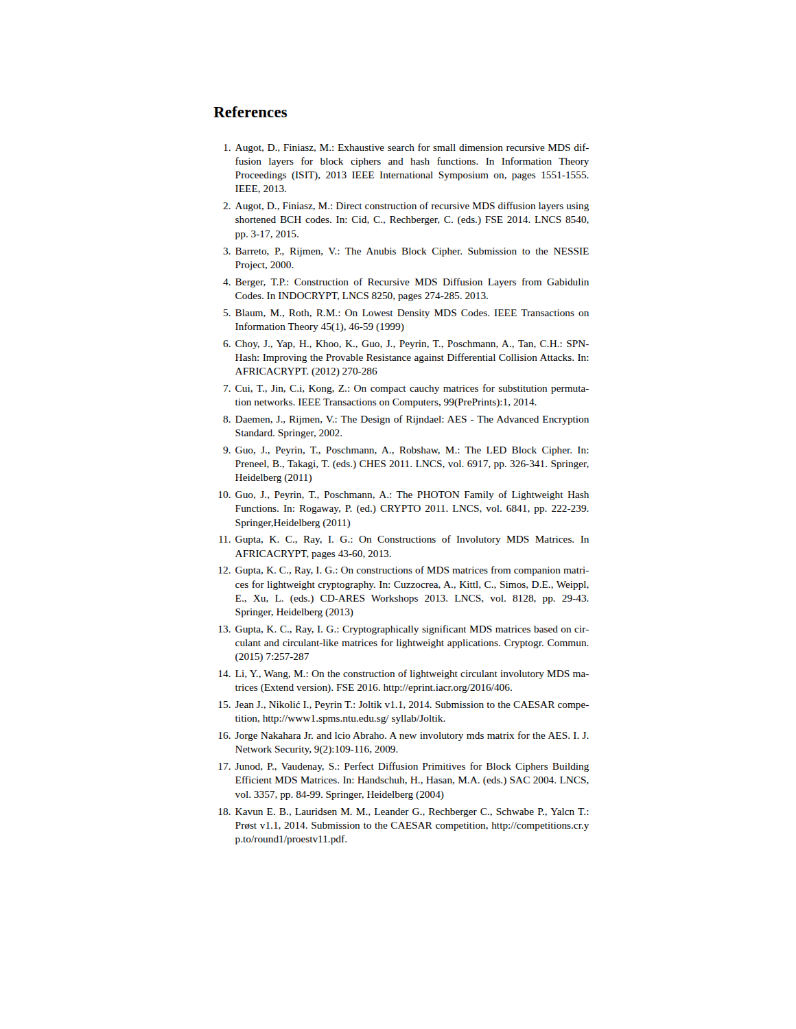References
Augot, D., Finiasz, M.: Exhaustive search for small dimension recursive MDS diffusion layers for block ciphers and hash functions. In Information Theory Proceedings (ISIT), 2013 IEEE International Symposium on, pages 1551-1555. IEEE, 2013.
Augot, D., Finiasz, M.: Direct construction of recursive MDS diffusion layers using shortened BCH codes. In: Cid, C., Rechberger, C. (eds.) FSE 2014. LNCS 8540, pp. 3-17, 2015.
Barreto, P., Rijmen, V.: The Anubis Block Cipher. Submission to the NESSIE Project, 2000.
Berger, T.P.: Construction of Recursive MDS Diffusion Layers from Gabidulin Codes. In INDOCRYPT, LNCS 8250, pages 274-285. 2013.
Blaum, M., Roth, R.M.: On Lowest Density MDS Codes. IEEE Transactions on Information Theory 45(1), 46-59 (1999)
Choy, J., Yap, H., Khoo, K., Guo, J., Peyrin, T., Poschmann, A., Tan, C.H.: SPN-Hash: Improving the Provable Resistance against Differential Collision Attacks. In: AFRICACRYPT. (2012) 270-286
Cui, T., Jin, C.i, Kong, Z.: On compact cauchy matrices for substitution permutation networks. IEEE Transactions on Computers, 99(PrePrints):1, 2014.
Daemen, J., Rijmen, V.: The Design of Rijndael: AES - The Advanced Encryption Standard. Springer, 2002.
Guo, J., Peyrin, T., Poschmann, A., Robshaw, M.: The LED Block Cipher. In: Preneel, B., Takagi, T. (eds.) CHES 2011. LNCS, vol. 6917, pp. 326-341. Springer, Heidelberg (2011)
Guo, J., Peyrin, T., Poschmann, A.: The PHOTON Family of Lightweight Hash Functions. In: Rogaway, P. (ed.) CRYPTO 2011. LNCS, vol. 6841, pp. 222-239. Springer,Heidelberg (2011)
Gupta, K. C., Ray, I. G.: On Constructions of Involutory MDS Matrices. In AFRICACRYPT, pages 43-60, 2013.
Gupta, K. C., Ray, I. G.: On constructions of MDS matrices from companion matrices for lightweight cryptography. In: Cuzzocrea, A., Kittl, C., Simos, D.E., Weippl, E., Xu, L. (eds.) CD-ARES Workshops 2013. LNCS, vol. 8128, pp. 29-43. Springer, Heidelberg (2013)
Gupta, K. C., Ray, I. G.: Cryptographically significant MDS matrices based on circulant and circulant-like matrices for lightweight applications. Cryptogr. Commun. (2015) 7:257-287
Li, Y., Wang, M.: On the construction of lightweight circulant involutory MDS matrices (Extend version). FSE 2016. http://eprint.iacr.org/2016/406.
Jean J., Nikolić I., Peyrin T.: Joltik v1.1, 2014. Submission to the CAESAR competition, http://www1.spms.ntu.edu.sg/ syllab/Joltik.
Jorge Nakahara Jr. and lcio Abraho. A new involutory mds matrix for the AES. I. J. Network Security, 9(2):109-116, 2009.
Junod, P., Vaudenay, S.: Perfect Diffusion Primitives for Block Ciphers Building Efficient MDS Matrices. In: Handschuh, H., Hasan, M.A. (eds.) SAC 2004. LNCS, vol. 3357, pp. 84-99. Springer, Heidelberg (2004)
Kavun E. B., Lauridsen M. M., Leander G., Rechberger C., Schwabe P., Yalcn T.: Prøst v1.1, 2014. Submission to the CAESAR competition, http://competitions.cr.yp.to/round1/proestv11.pdf.